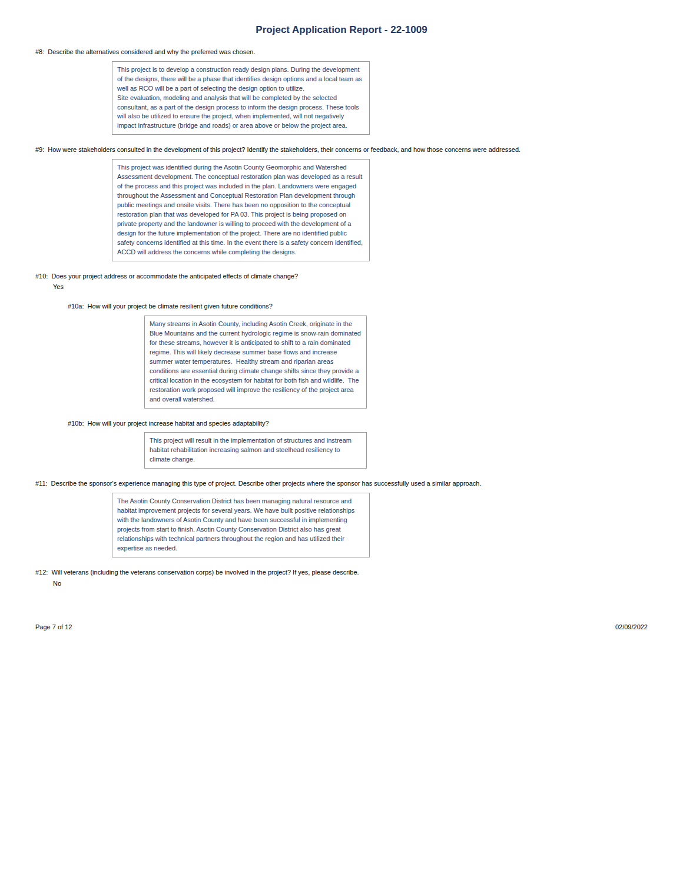Project Application Report - 22-1009
#8: Describe the alternatives considered and why the preferred was chosen.
This project is to develop a construction ready design plans. During the development of the designs, there will be a phase that identifies design options and a local team as well as RCO will be a part of selecting the design option to utilize.
Site evaluation, modeling and analysis that will be completed by the selected consultant, as a part of the design process to inform the design process. These tools will also be utilized to ensure the project, when implemented, will not negatively impact infrastructure (bridge and roads) or area above or below the project area.
#9: How were stakeholders consulted in the development of this project? Identify the stakeholders, their concerns or feedback, and how those concerns were addressed.
This project was identified during the Asotin County Geomorphic and Watershed Assessment development. The conceptual restoration plan was developed as a result of the process and this project was included in the plan. Landowners were engaged throughout the Assessment and Conceptual Restoration Plan development through public meetings and onsite visits. There has been no opposition to the conceptual restoration plan that was developed for PA 03. This project is being proposed on private property and the landowner is willing to proceed with the development of a design for the future implementation of the project. There are no identified public safety concerns identified at this time. In the event there is a safety concern identified, ACCD will address the concerns while completing the designs.
#10: Does your project address or accommodate the anticipated effects of climate change?
Yes
#10a: How will your project be climate resilient given future conditions?
Many streams in Asotin County, including Asotin Creek, originate in the Blue Mountains and the current hydrologic regime is snow-rain dominated for these streams, however it is anticipated to shift to a rain dominated regime. This will likely decrease summer base flows and increase summer water temperatures. Healthy stream and riparian areas conditions are essential during climate change shifts since they provide a critical location in the ecosystem for habitat for both fish and wildlife. The restoration work proposed will improve the resiliency of the project area and overall watershed.
#10b: How will your project increase habitat and species adaptability?
This project will result in the implementation of structures and instream habitat rehabilitation increasing salmon and steelhead resiliency to climate change.
#11: Describe the sponsor's experience managing this type of project. Describe other projects where the sponsor has successfully used a similar approach.
The Asotin County Conservation District has been managing natural resource and habitat improvement projects for several years. We have built positive relationships with the landowners of Asotin County and have been successful in implementing projects from start to finish. Asotin County Conservation District also has great relationships with technical partners throughout the region and has utilized their expertise as needed.
#12: Will veterans (including the veterans conservation corps) be involved in the project? If yes, please describe.
No
Page 7 of 12 02/09/2022